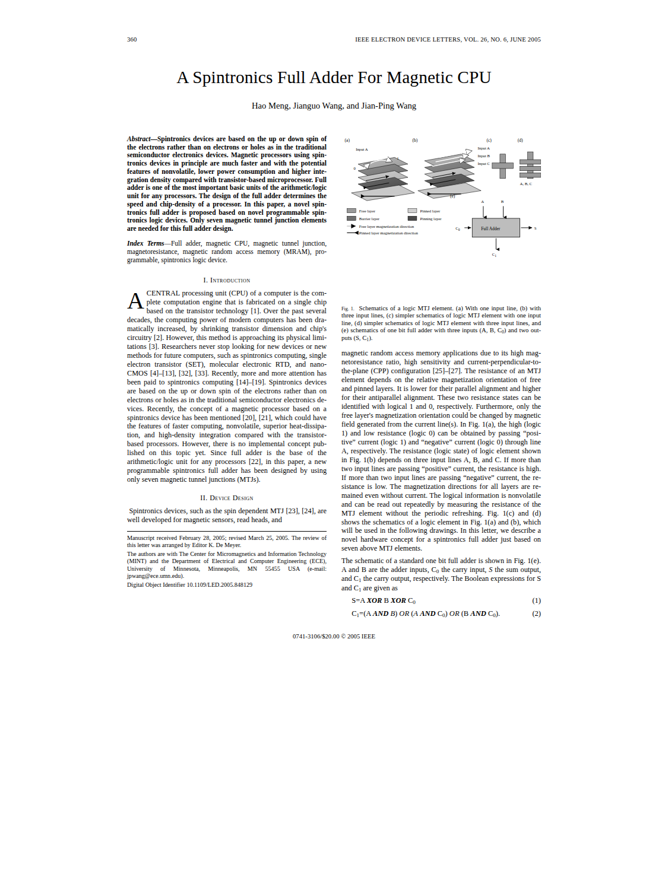360 IEEE ELECTRON DEVICE LETTERS, VOL. 26, NO. 6, JUNE 2005
A Spintronics Full Adder For Magnetic CPU
Hao Meng, Jianguo Wang, and Jian-Ping Wang
Abstract—Spintronics devices are based on the up or down spin of the electrons rather than on electrons or holes as in the traditional semiconductor electronics devices. Magnetic processors using spintronics devices in principle are much faster and with the potential features of nonvolatile, lower power consumption and higher integration density compared with transistor-based microprocessor. Full adder is one of the most important basic units of the arithmetic/logic unit for any processors. The design of the full adder determines the speed and chip-density of a processor. In this paper, a novel spintronics full adder is proposed based on novel programmable spintronics logic devices. Only seven magnetic tunnel junction elements are needed for this full adder design.
Index Terms—Full adder, magnetic CPU, magnetic tunnel junction, magnetoresistance, magnetic random access memory (MRAM), programmable, spintronics logic device.
I. Introduction
ACENTRAL processing unit (CPU) of a computer is the complete computation engine that is fabricated on a single chip based on the transistor technology [1]. Over the past several decades, the computing power of modern computers has been dramatically increased, by shrinking transistor dimension and chip's circuitry [2]. However, this method is approaching its physical limitations [3]. Researchers never stop looking for new devices or new methods for future computers, such as spintronics computing, single electron transistor (SET), molecular electronic RTD, and nano-CMOS [4]–[13], [32], [33]. Recently, more and more attention has been paid to spintronics computing [14]–[19]. Spintronics devices are based on the up or down spin of the electrons rather than on electrons or holes as in the traditional semiconductor electronics devices. Recently, the concept of a magnetic processor based on a spintronics device has been mentioned [20], [21], which could have the features of faster computing, nonvolatile, superior heat-dissipation, and high-density integration compared with the transistor-based processors. However, there is no implemental concept published on this topic yet. Since full adder is the base of the arithmetic/logic unit for any processors [22], in this paper, a new programmable spintronics full adder has been designed by using only seven magnetic tunnel junctions (MTJs).
II. Device Design
Spintronics devices, such as the spin dependent MTJ [23], [24], are well developed for magnetic sensors, read heads, and
Manuscript received February 28, 2005; revised March 25, 2005. The review of this letter was arranged by Editor K. De Meyer.
The authors are with The Center for Micromagnetics and Information Technology (MINT) and the Department of Electrical and Computer Engineering (ECE), University of Minnesota, Minneapolis, MN 55455 USA (e-mail: jpwang@ece.umn.edu).
Digital Object Identifier 10.1109/LED.2005.848129
(a) Input A 0 1 (b) Input A Input B Input C (c) (d) A, B, C Free layer Pinned layer Barrier layer Pinning layer Free layer magnetization direction Pinned layer magnetization direction (e) Full Adder A B C0 S C1
Fig. 1. Schematics of a logic MTJ element. (a) With one input line, (b) with three input lines, (c) simpler schematics of logic MTJ element with one input line, (d) simpler schematics of logic MTJ element with three input lines, and (e) schematics of one bit full adder with three inputs (A, B, C0) and two outputs (S, C1).
magnetic random access memory applications due to its high magnetoresistance ratio, high sensitivity and current-perpendicular-to-the-plane (CPP) configuration [25]–[27]. The resistance of an MTJ element depends on the relative magnetization orientation of free and pinned layers. It is lower for their parallel alignment and higher for their antiparallel alignment. These two resistance states can be identified with logical 1 and 0, respectively. Furthermore, only the free layer's magnetization orientation could be changed by magnetic field generated from the current line(s). In Fig. 1(a), the high (logic 1) and low resistance (logic 0) can be obtained by passing “positive” current (logic 1) and “negative” current (logic 0) through line A, respectively. The resistance (logic state) of logic element shown in Fig. 1(b) depends on three input lines A, B, and C. If more than two input lines are passing “positive” current, the resistance is high. If more than two input lines are passing “negative” current, the resistance is low. The magnetization directions for all layers are remained even without current. The logical information is nonvolatile and can be read out repeatedly by measuring the resistance of the MTJ element without the periodic refreshing. Fig. 1(c) and (d) shows the schematics of a logic element in Fig. 1(a) and (b), which will be used in the following drawings. In this letter, we describe a novel hardware concept for a spintronics full adder just based on seven above MTJ elements.
The schematic of a standard one bit full adder is shown in Fig. 1(e). A and B are the adder inputs, C0 the carry input, S the sum output, and C1 the carry output, respectively. The Boolean expressions for S and C1 are given as
S=A XOR B XOR C0
(1)
C1=(A AND B) OR (A AND C0) OR (B AND C0).
(2)
0741-3106/$20.00 © 2005 IEEE